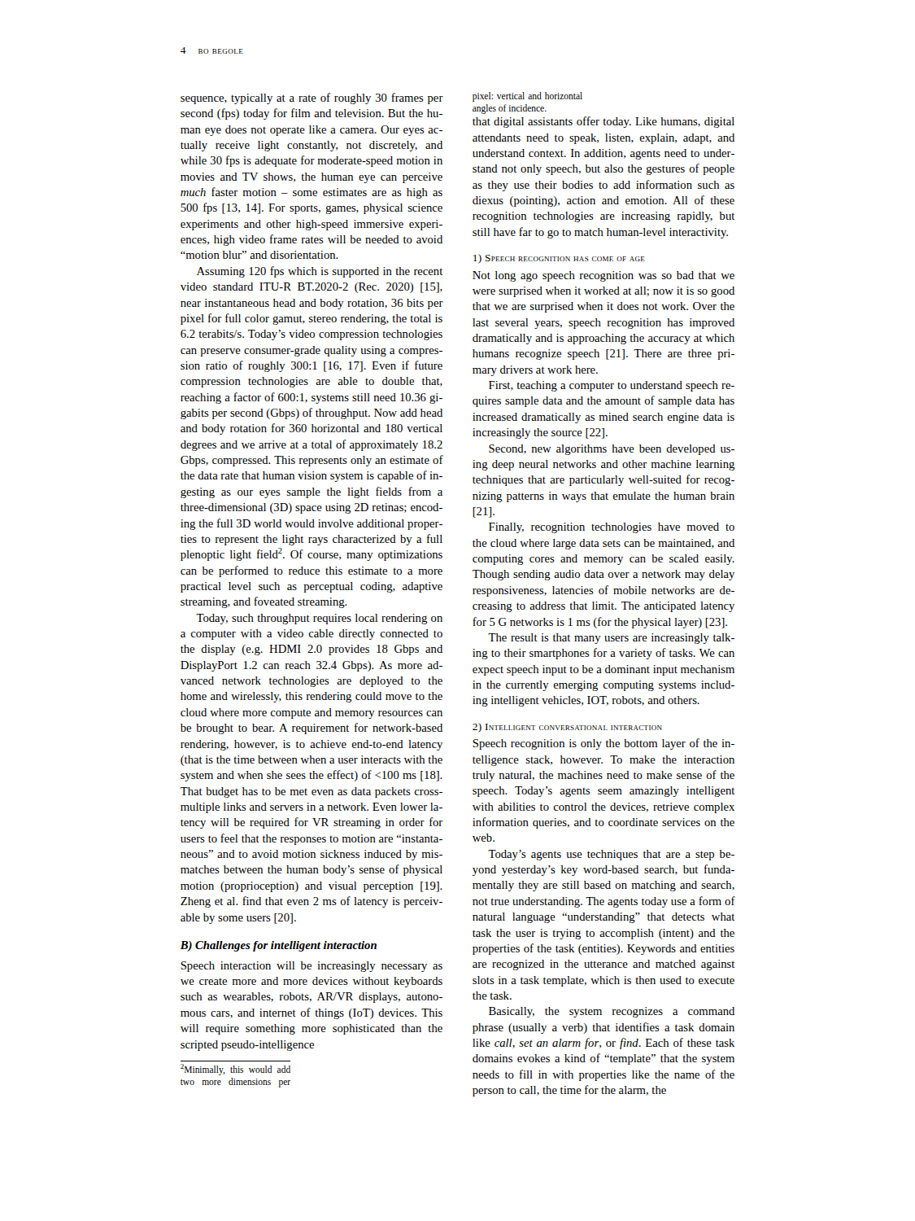4bo begole
sequence, typically at a rate of roughly 30 frames per second (fps) today for film and television. But the human eye does not operate like a camera. Our eyes actually receive light constantly, not discretely, and while 30 fps is adequate for moderate-speed motion in movies and TV shows, the human eye can perceive much faster motion – some estimates are as high as 500 fps [13, 14]. For sports, games, physical science experiments and other high-speed immersive experiences, high video frame rates will be needed to avoid “motion blur” and disorientation.
Assuming 120 fps which is supported in the recent video standard ITU-R BT.2020-2 (Rec. 2020) [15], near instantaneous head and body rotation, 36 bits per pixel for full color gamut, stereo rendering, the total is 6.2 terabits/s. Today’s video compression technologies can preserve consumer-grade quality using a compression ratio of roughly 300:1 [16, 17]. Even if future compression technologies are able to double that, reaching a factor of 600:1, systems still need 10.36 gigabits per second (Gbps) of throughput. Now add head and body rotation for 360 horizontal and 180 vertical degrees and we arrive at a total of approximately 18.2 Gbps, compressed. This represents only an estimate of the data rate that human vision system is capable of ingesting as our eyes sample the light fields from a three-dimensional (3D) space using 2D retinas; encoding the full 3D world would involve additional properties to represent the light rays characterized by a full plenoptic light field2. Of course, many optimizations can be performed to reduce this estimate to a more practical level such as perceptual coding, adaptive streaming, and foveated streaming.
Today, such throughput requires local rendering on a computer with a video cable directly connected to the display (e.g. HDMI 2.0 provides 18 Gbps and DisplayPort 1.2 can reach 32.4 Gbps). As more advanced network technologies are deployed to the home and wirelessly, this rendering could move to the cloud where more compute and memory resources can be brought to bear. A requirement for network-based rendering, however, is to achieve end-to-end latency (that is the time between when a user interacts with the system and when she sees the effect) of <100 ms [18]. That budget has to be met even as data packets cross-multiple links and servers in a network. Even lower latency will be required for VR streaming in order for users to feel that the responses to motion are “instantaneous” and to avoid motion sickness induced by mismatches between the human body’s sense of physical motion (proprioception) and visual perception [19]. Zheng et al. find that even 2 ms of latency is perceivable by some users [20].
B) Challenges for intelligent interaction
Speech interaction will be increasingly necessary as we create more and more devices without keyboards such as wearables, robots, AR/VR displays, autonomous cars, and internet of things (IoT) devices. This will require something more sophisticated than the scripted pseudo-intelligence
2Minimally, this would add two more dimensions per pixel: vertical and horizontal angles of incidence.
that digital assistants offer today. Like humans, digital attendants need to speak, listen, explain, adapt, and understand context. In addition, agents need to understand not only speech, but also the gestures of people as they use their bodies to add information such as diexus (pointing), action and emotion. All of these recognition technologies are increasing rapidly, but still have far to go to match human-level interactivity.
1) Speech recognition has come of age
Not long ago speech recognition was so bad that we were surprised when it worked at all; now it is so good that we are surprised when it does not work. Over the last several years, speech recognition has improved dramatically and is approaching the accuracy at which humans recognize speech [21]. There are three primary drivers at work here.
First, teaching a computer to understand speech requires sample data and the amount of sample data has increased dramatically as mined search engine data is increasingly the source [22].
Second, new algorithms have been developed using deep neural networks and other machine learning techniques that are particularly well-suited for recognizing patterns in ways that emulate the human brain [21].
Finally, recognition technologies have moved to the cloud where large data sets can be maintained, and computing cores and memory can be scaled easily. Though sending audio data over a network may delay responsiveness, latencies of mobile networks are decreasing to address that limit. The anticipated latency for 5 G networks is 1 ms (for the physical layer) [23].
The result is that many users are increasingly talking to their smartphones for a variety of tasks. We can expect speech input to be a dominant input mechanism in the currently emerging computing systems including intelligent vehicles, IOT, robots, and others.
2) Intelligent conversational interaction
Speech recognition is only the bottom layer of the intelligence stack, however. To make the interaction truly natural, the machines need to make sense of the speech. Today’s agents seem amazingly intelligent with abilities to control the devices, retrieve complex information queries, and to coordinate services on the web.
Today’s agents use techniques that are a step beyond yesterday’s key word-based search, but fundamentally they are still based on matching and search, not true understanding. The agents today use a form of natural language “understanding” that detects what task the user is trying to accomplish (intent) and the properties of the task (entities). Keywords and entities are recognized in the utterance and matched against slots in a task template, which is then used to execute the task.
Basically, the system recognizes a command phrase (usually a verb) that identifies a task domain like call, set an alarm for, or find. Each of these task domains evokes a kind of “template” that the system needs to fill in with properties like the name of the person to call, the time for the alarm, the